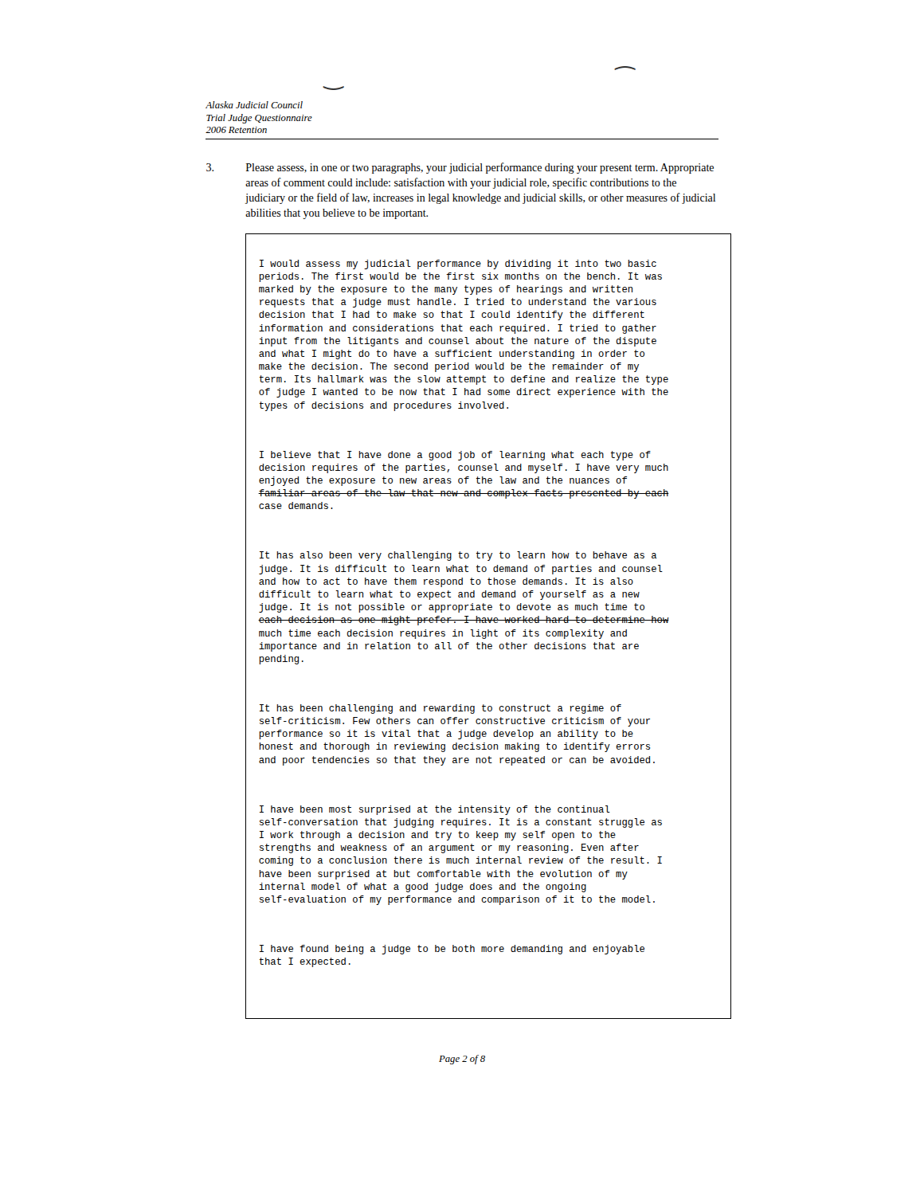‿ ⁀
Alaska Judicial Council
Trial Judge Questionnaire
2006 Retention
3.
Please assess, in one or two paragraphs, your judicial performance during your present term. Appropriate areas of comment could include: satisfaction with your judicial role, specific contributions to the judiciary or the field of law, increases in legal knowledge and judicial skills, or other measures of judicial abilities that you believe to be important.
I would assess my judicial performance by dividing it into two basic periods. The first would be the first six months on the bench. It was marked by the exposure to the many types of hearings and written requests that a judge must handle. I tried to understand the various decision that I had to make so that I could identify the different information and considerations that each required. I tried to gather input from the litigants and counsel about the nature of the dispute and what I might do to have a sufficient understanding in order to make the decision. The second period would be the remainder of my term. Its hallmark was the slow attempt to define and realize the type of judge I wanted to be now that I had some direct experience with the types of decisions and procedures involved.
I believe that I have done a good job of learning what each type of decision requires of the parties, counsel and myself. I have very much enjoyed the exposure to new areas of the law and the nuances of familiar areas of the law that new and complex facts presented by each case demands.
It has also been very challenging to try to learn how to behave as a judge. It is difficult to learn what to demand of parties and counsel and how to act to have them respond to those demands. It is also difficult to learn what to expect and demand of yourself as a new judge. It is not possible or appropriate to devote as much time to each decision as one might prefer. I have worked hard to determine how much time each decision requires in light of its complexity and importance and in relation to all of the other decisions that are pending.
It has been challenging and rewarding to construct a regime of self-criticism. Few others can offer constructive criticism of your performance so it is vital that a judge develop an ability to be honest and thorough in reviewing decision making to identify errors and poor tendencies so that they are not repeated or can be avoided.
I have been most surprised at the intensity of the continual self-conversation that judging requires. It is a constant struggle as I work through a decision and try to keep my self open to the strengths and weakness of an argument or my reasoning. Even after coming to a conclusion there is much internal review of the result. I have been surprised at but comfortable with the evolution of my internal model of what a good judge does and the ongoing self-evaluation of my performance and comparison of it to the model.
I have found being a judge to be both more demanding and enjoyable that I expected.
Page 2 of 8